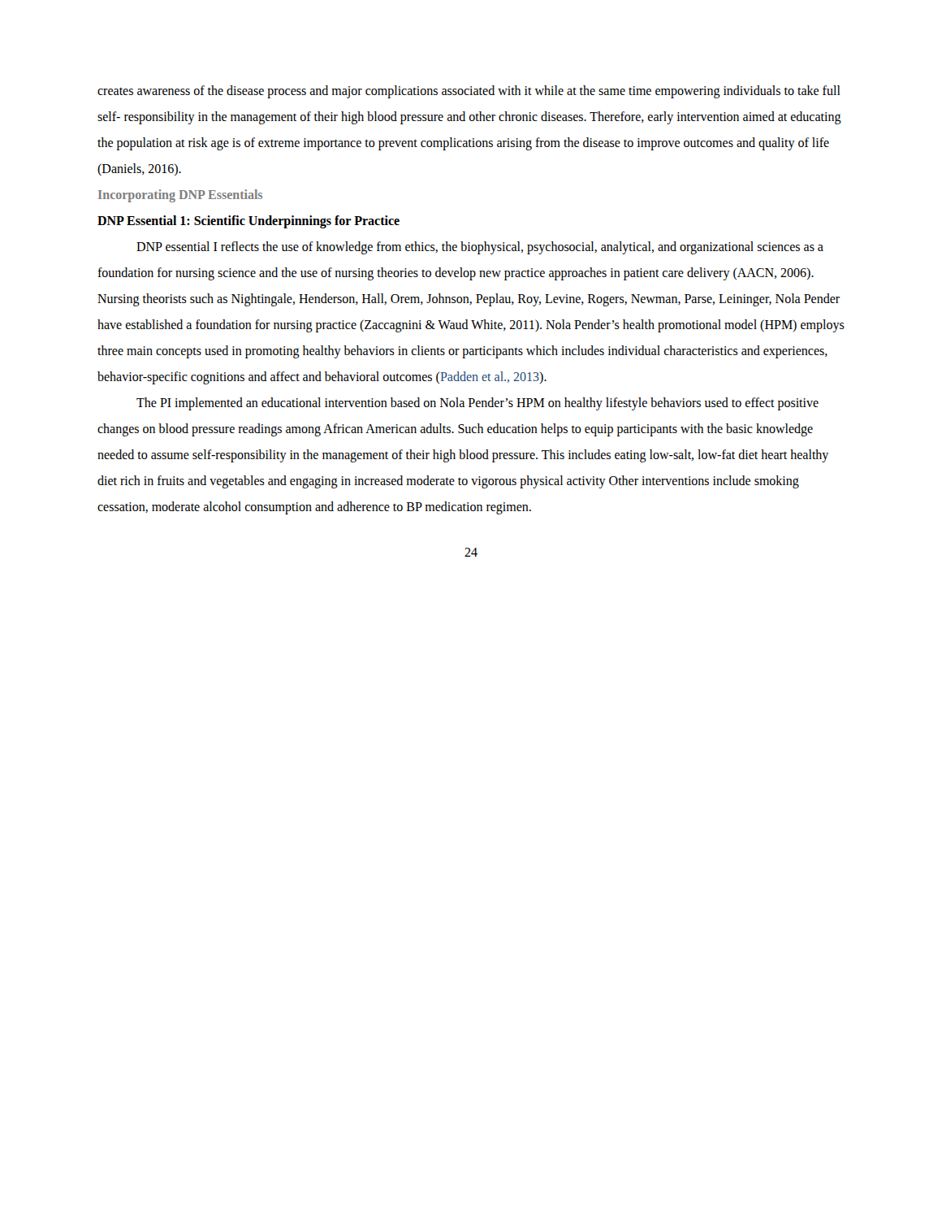creates awareness of the disease process and major complications associated with it while at the same time empowering individuals to take full self- responsibility in the management of their high blood pressure and other chronic diseases. Therefore, early intervention aimed at educating the population at risk age is of extreme importance to prevent complications arising from the disease to improve outcomes and quality of life (Daniels, 2016).
Incorporating DNP Essentials
DNP Essential 1: Scientific Underpinnings for Practice
DNP essential I reflects the use of knowledge from ethics, the biophysical, psychosocial, analytical, and organizational sciences as a foundation for nursing science and the use of nursing theories to develop new practice approaches in patient care delivery (AACN, 2006). Nursing theorists such as Nightingale, Henderson, Hall, Orem, Johnson, Peplau, Roy, Levine, Rogers, Newman, Parse, Leininger, Nola Pender have established a foundation for nursing practice (Zaccagnini & Waud White, 2011). Nola Pender’s health promotional model (HPM) employs three main concepts used in promoting healthy behaviors in clients or participants which includes individual characteristics and experiences, behavior-specific cognitions and affect and behavioral outcomes (Padden et al., 2013).
The PI implemented an educational intervention based on Nola Pender’s HPM on healthy lifestyle behaviors used to effect positive changes on blood pressure readings among African American adults. Such education helps to equip participants with the basic knowledge needed to assume self-responsibility in the management of their high blood pressure. This includes eating low-salt, low-fat diet heart healthy diet rich in fruits and vegetables and engaging in increased moderate to vigorous physical activity Other interventions include smoking cessation, moderate alcohol consumption and adherence to BP medication regimen.
24